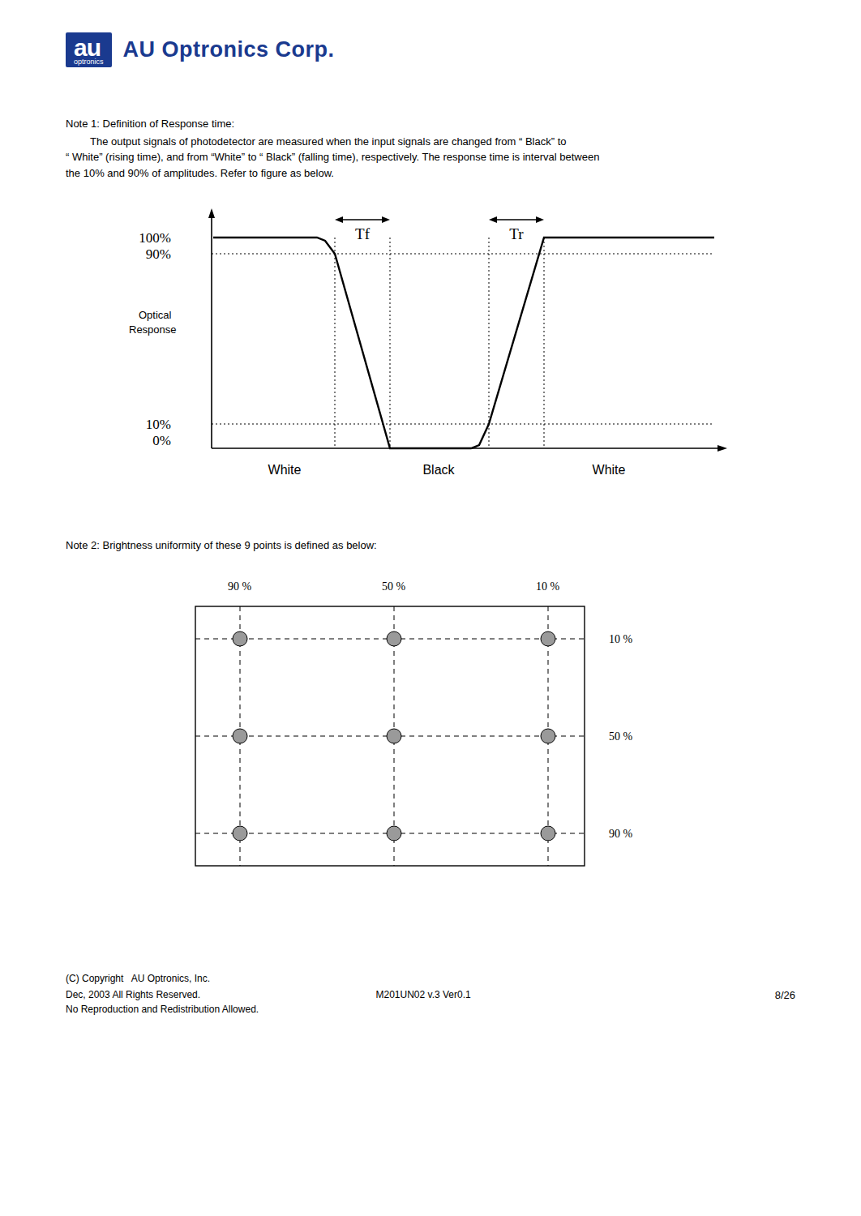auoptronics
AU Optronics Corp.
Note 1: Definition of Response time:
The output signals of photodetector are measured when the input signals are changed from “ Black” to
“ White” (rising time), and from “White” to “ Black” (falling time), respectively. The response time is interval between
the 10% and 90% of amplitudes. Refer to figure as below.
100% 90% 10% 0% Optical Response Tf Tr White Black White
Note 2: Brightness uniformity of these 9 points is defined as below:
90 % 50 % 10 % 10 % 50 % 90 %
(C) Copyright AU Optronics, Inc.
Dec, 2003 All Rights Reserved.
No Reproduction and Redistribution Allowed.
M201UN02 v.3 Ver0.1
8/26